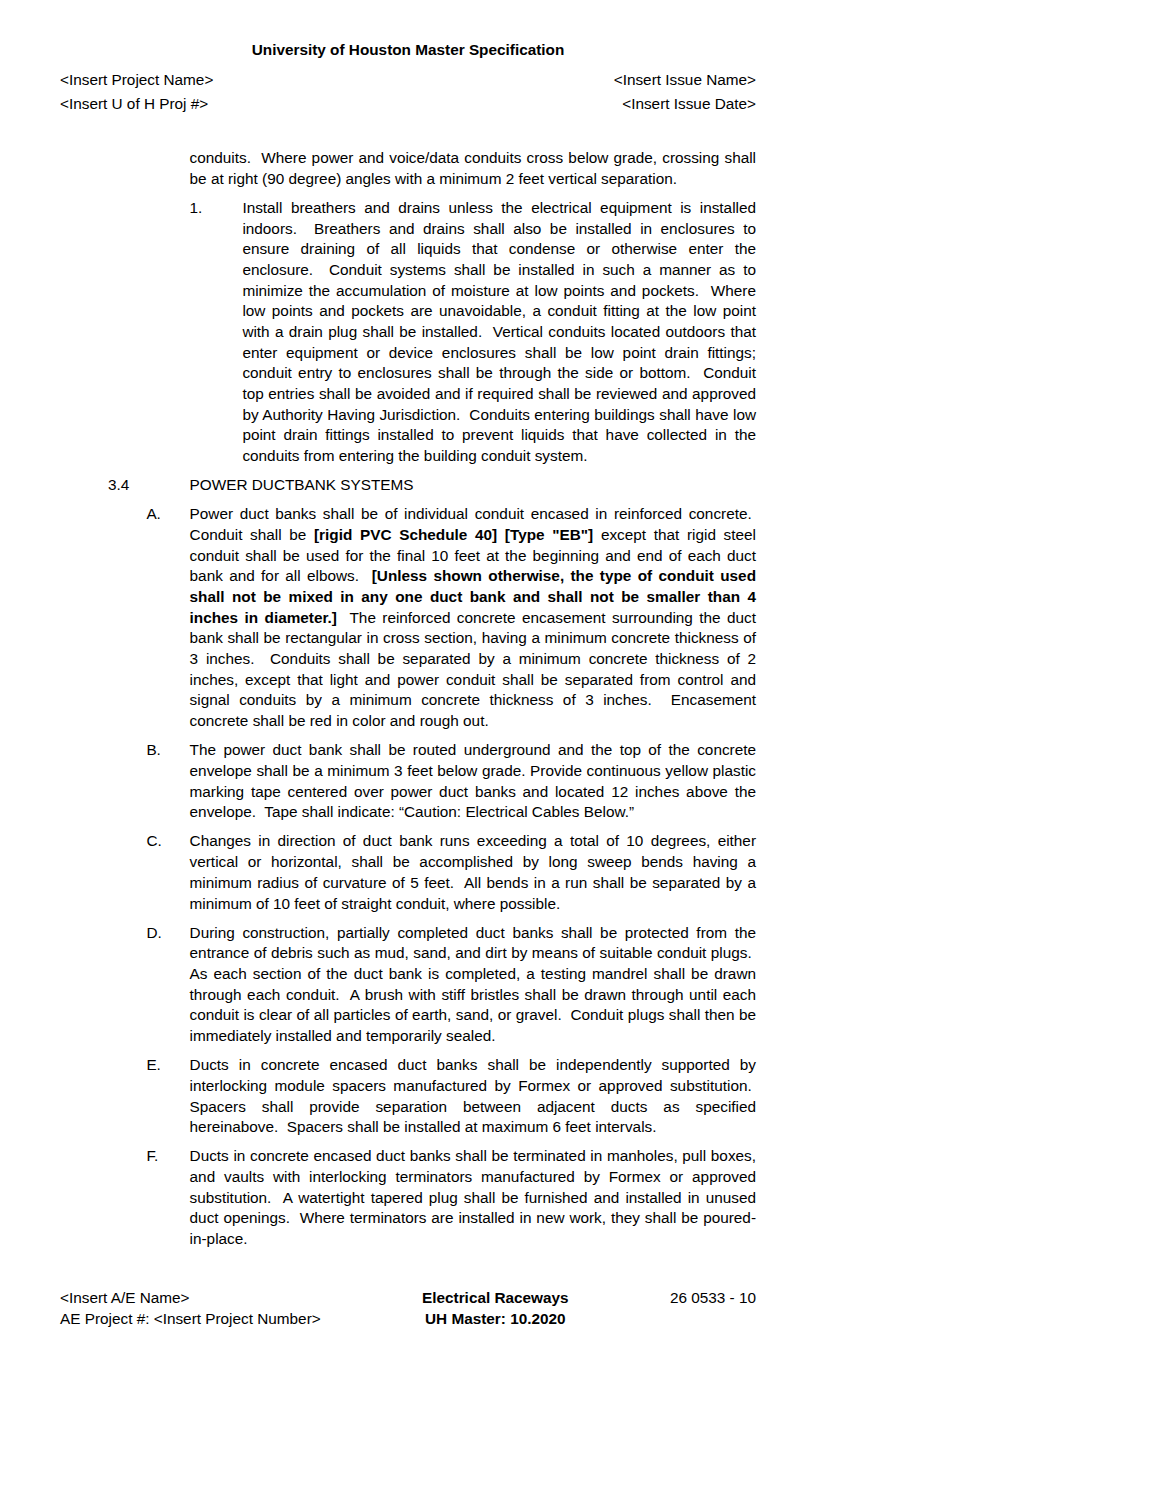University of Houston Master Specification
<Insert Project Name> <Insert Issue Name>
<Insert U of H Proj #> <Insert Issue Date>
conduits. Where power and voice/data conduits cross below grade, crossing shall be at right (90 degree) angles with a minimum 2 feet vertical separation.
1.
Install breathers and drains unless the electrical equipment is installed indoors. Breathers and drains shall also be installed in enclosures to ensure draining of all liquids that condense or otherwise enter the enclosure. Conduit systems shall be installed in such a manner as to minimize the accumulation of moisture at low points and pockets. Where low points and pockets are unavoidable, a conduit fitting at the low point with a drain plug shall be installed. Vertical conduits located outdoors that enter equipment or device enclosures shall be low point drain fittings; conduit entry to enclosures shall be through the side or bottom. Conduit top entries shall be avoided and if required shall be reviewed and approved by Authority Having Jurisdiction. Conduits entering buildings shall have low point drain fittings installed to prevent liquids that have collected in the conduits from entering the building conduit system.
3.4
POWER DUCTBANK SYSTEMS
A.
Power duct banks shall be of individual conduit encased in reinforced concrete. Conduit shall be [rigid PVC Schedule 40] [Type "EB"] except that rigid steel conduit shall be used for the final 10 feet at the beginning and end of each duct bank and for all elbows. [Unless shown otherwise, the type of conduit used shall not be mixed in any one duct bank and shall not be smaller than 4 inches in diameter.] The reinforced concrete encasement surrounding the duct bank shall be rectangular in cross section, having a minimum concrete thickness of 3 inches. Conduits shall be separated by a minimum concrete thickness of 2 inches, except that light and power conduit shall be separated from control and signal conduits by a minimum concrete thickness of 3 inches. Encasement concrete shall be red in color and rough out.
B.
The power duct bank shall be routed underground and the top of the concrete envelope shall be a minimum 3 feet below grade. Provide continuous yellow plastic marking tape centered over power duct banks and located 12 inches above the envelope. Tape shall indicate: “Caution: Electrical Cables Below.”
C.
Changes in direction of duct bank runs exceeding a total of 10 degrees, either vertical or horizontal, shall be accomplished by long sweep bends having a minimum radius of curvature of 5 feet. All bends in a run shall be separated by a minimum of 10 feet of straight conduit, where possible.
D.
During construction, partially completed duct banks shall be protected from the entrance of debris such as mud, sand, and dirt by means of suitable conduit plugs. As each section of the duct bank is completed, a testing mandrel shall be drawn through each conduit. A brush with stiff bristles shall be drawn through until each conduit is clear of all particles of earth, sand, or gravel. Conduit plugs shall then be immediately installed and temporarily sealed.
E.
Ducts in concrete encased duct banks shall be independently supported by interlocking module spacers manufactured by Formex or approved substitution. Spacers shall provide separation between adjacent ducts as specified hereinabove. Spacers shall be installed at maximum 6 feet intervals.
F.
Ducts in concrete encased duct banks shall be terminated in manholes, pull boxes, and vaults with interlocking terminators manufactured by Formex or approved substitution. A watertight tapered plug shall be furnished and installed in unused duct openings. Where terminators are installed in new work, they shall be poured-in-place.
<Insert A/E Name>
AE Project #: <Insert Project Number>
Electrical Raceways
UH Master: 10.2020
26 0533 - 10